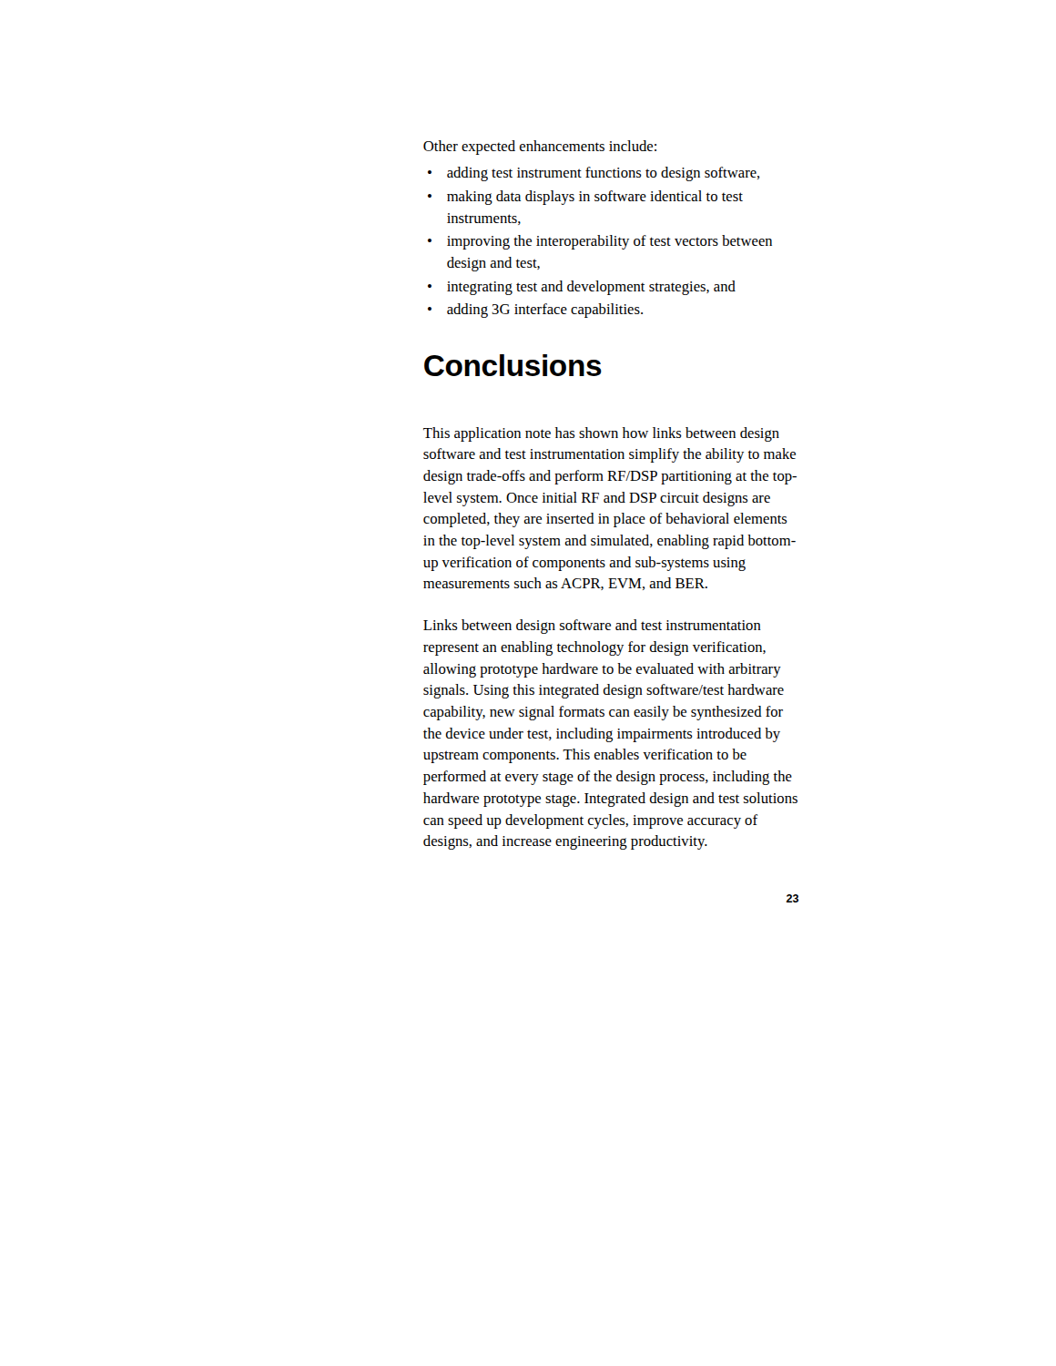Other expected enhancements include:
adding test instrument functions to design software,
making data displays in software identical to test instruments,
improving the interoperability of test vectors between design and test,
integrating test and development strategies, and
adding 3G interface capabilities.
Conclusions
This application note has shown how links between design software and test instrumentation simplify the ability to make design trade-offs and perform RF/DSP partitioning at the top-level system. Once initial RF and DSP circuit designs are completed, they are inserted in place of behavioral elements in the top-level system and simulated, enabling rapid bottom-up verification of components and sub-systems using measurements such as ACPR, EVM, and BER.
Links between design software and test instrumentation represent an enabling technology for design verification, allowing prototype hardware to be evaluated with arbitrary signals. Using this integrated design software/test hardware capability, new signal formats can easily be synthesized for the device under test, including impairments introduced by upstream components. This enables verification to be performed at every stage of the design process, including the hardware prototype stage. Integrated design and test solutions can speed up development cycles, improve accuracy of designs, and increase engineering productivity.
23